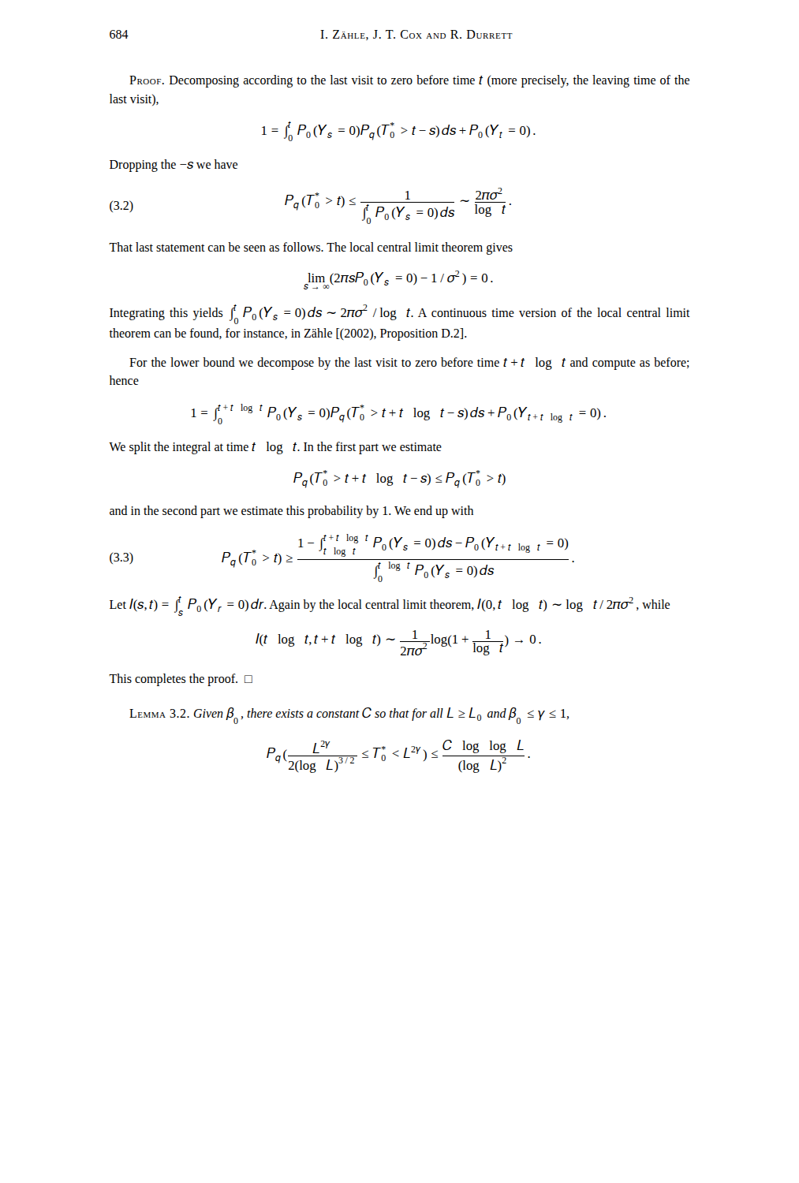684 I. Zähle, J. T. Cox and R. Durrett
Proof. Decomposing according to the last visit to zero before time t (more precisely, the leaving time of the last visit),
1 = ∫0t P0 (Ys=0) Pq (T0*>t−s) ds + P0 (Yt=0) .
Dropping the −s we have
(3.2) Pq (T0*>t) ≤ 1 ∫0t P0 (Ys=0) ds ∼ 2πσ2 log t .
That last statement can be seen as follows. The local central limit theorem gives
lim s→∞ ( 2πs P0 (Ys=0) − 1/σ2 ) =0.
Integrating this yields ∫0tP0(Ys=0)ds∼2πσ2/log t. A continuous time version of the local central limit theorem can be found, for instance, in Zähle [(2002), Proposition D.2].
For the lower bound we decompose by the last visit to zero before time t+t log t and compute as before; hence
1 = ∫0t+t log t P0 (Ys=0) Pq (T0*>t+t log t−s) ds + P0 (Yt+t log t=0) .
We split the integral at time t log t. In the first part we estimate
Pq (T0*>t+t log t−s) ≤ Pq (T0*>t)
and in the second part we estimate this probability by 1. We end up with
(3.3) Pq (T0*>t) ≥ 1− ∫t log tt+t log t P0 (Ys=0) ds − P0 (Yt+t log t=0) ∫0t log t P0 (Ys=0) ds .
Let I(s,t)=∫stP0(Yr=0)dr. Again by the local central limit theorem, I(0,t log t)∼log t/2πσ2, while
I (t log t,t+t log t) ∼ 1 2πσ2 log ( 1+ 1log t ) →0.
This completes the proof. □
Lemma 3.2. Given β0, there exists a constant C so that for all L≥L0 and β0≤γ≤1,
Pq ( L2γ 2(log L)3/2 ≤ T0* < L2γ ) ≤ C log log L (log L)2 .